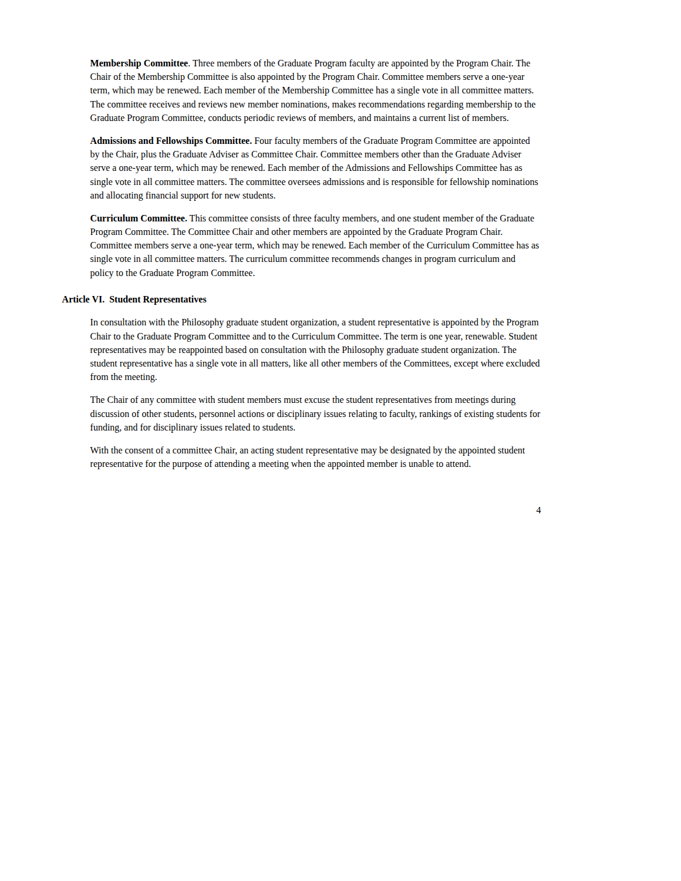Membership Committee. Three members of the Graduate Program faculty are appointed by the Program Chair. The Chair of the Membership Committee is also appointed by the Program Chair. Committee members serve a one-year term, which may be renewed. Each member of the Membership Committee has a single vote in all committee matters. The committee receives and reviews new member nominations, makes recommendations regarding membership to the Graduate Program Committee, conducts periodic reviews of members, and maintains a current list of members.
Admissions and Fellowships Committee. Four faculty members of the Graduate Program Committee are appointed by the Chair, plus the Graduate Adviser as Committee Chair. Committee members other than the Graduate Adviser serve a one-year term, which may be renewed. Each member of the Admissions and Fellowships Committee has as single vote in all committee matters. The committee oversees admissions and is responsible for fellowship nominations and allocating financial support for new students.
Curriculum Committee. This committee consists of three faculty members, and one student member of the Graduate Program Committee. The Committee Chair and other members are appointed by the Graduate Program Chair. Committee members serve a one-year term, which may be renewed. Each member of the Curriculum Committee has as single vote in all committee matters. The curriculum committee recommends changes in program curriculum and policy to the Graduate Program Committee.
Article VI. Student Representatives
In consultation with the Philosophy graduate student organization, a student representative is appointed by the Program Chair to the Graduate Program Committee and to the Curriculum Committee. The term is one year, renewable. Student representatives may be reappointed based on consultation with the Philosophy graduate student organization. The student representative has a single vote in all matters, like all other members of the Committees, except where excluded from the meeting.
The Chair of any committee with student members must excuse the student representatives from meetings during discussion of other students, personnel actions or disciplinary issues relating to faculty, rankings of existing students for funding, and for disciplinary issues related to students.
With the consent of a committee Chair, an acting student representative may be designated by the appointed student representative for the purpose of attending a meeting when the appointed member is unable to attend.
4